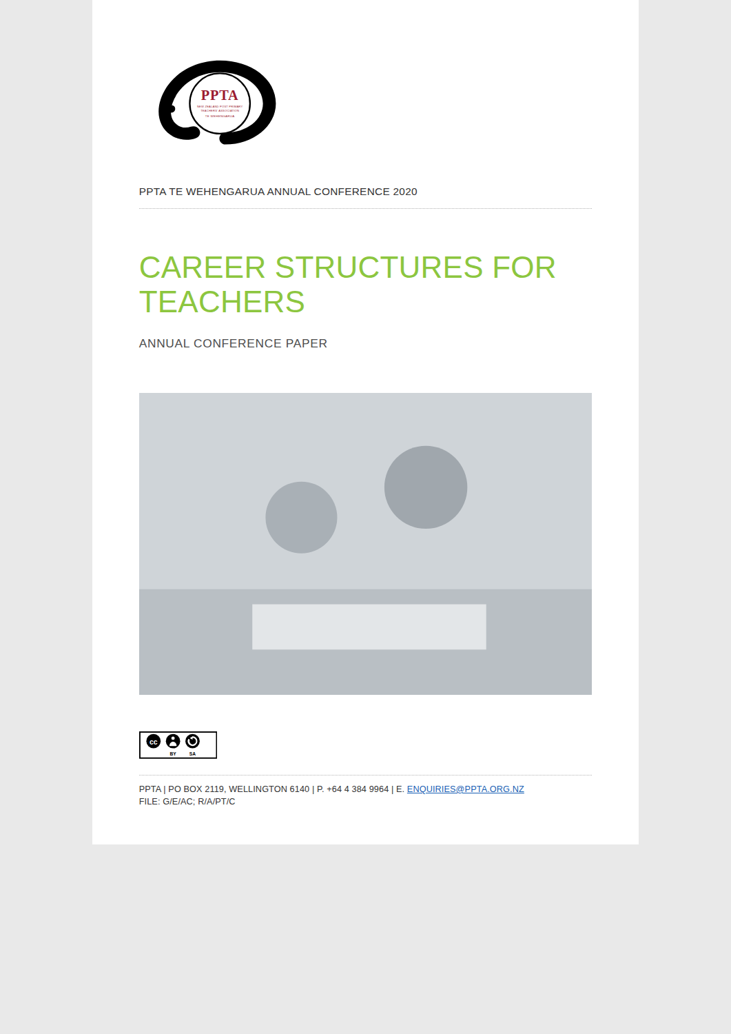PPTA NEW ZEALAND POST PRIMARY TEACHERS' ASSOCIATION TE WEHENGARUA
PPTA Te Wehengarua Annual Conference 2020
Career structures for teachers
Annual conference paper
cc BY SA
PPTA | PO Box 2119, Wellington 6140 | P. +64 4 384 9964 | E. enquiries@ppta.org.nz
File: G/E/AC; R/A/PT/C